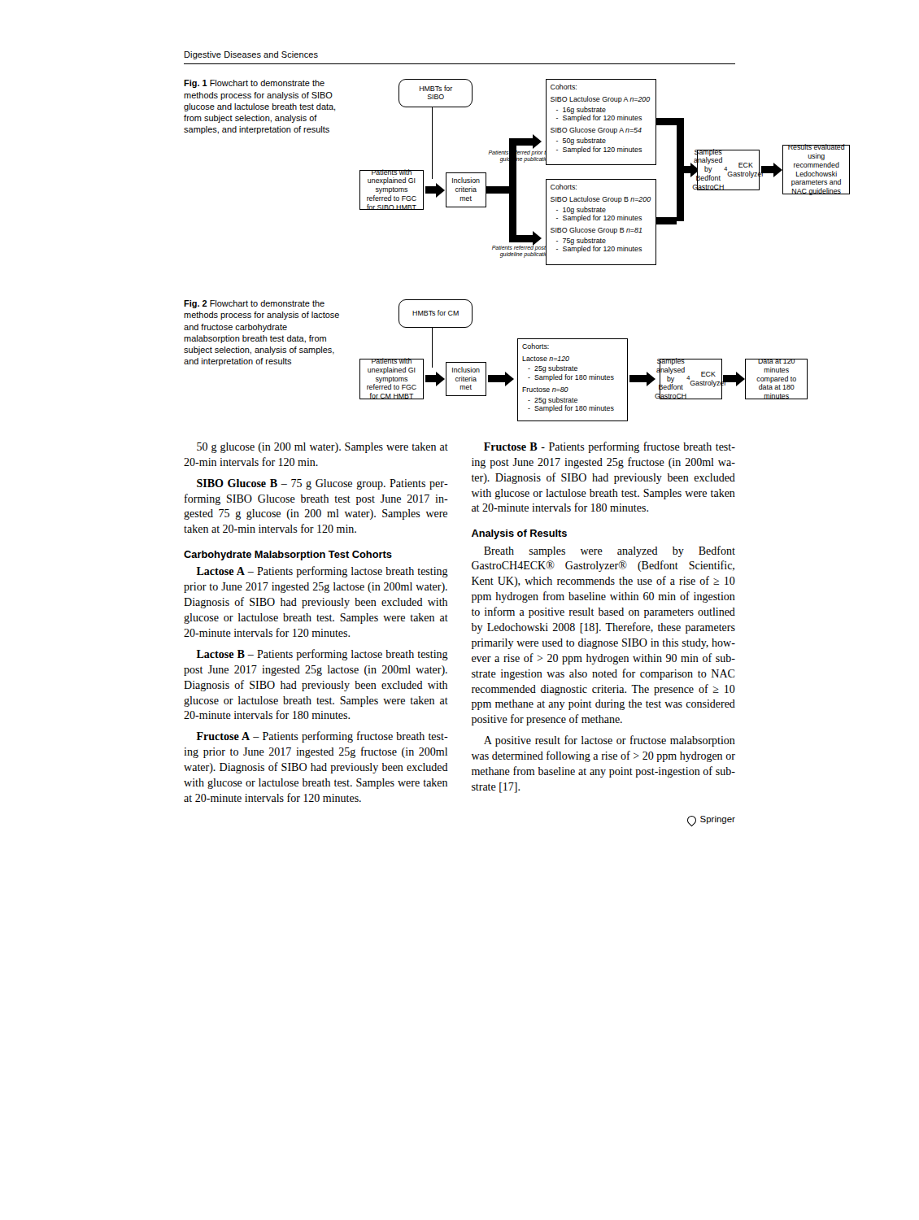Digestive Diseases and Sciences
Fig. 1 Flowchart to demonstrate the methods process for analysis of SIBO glucose and lactulose breath test data, from subject selection, analysis of samples, and interpretation of results
HMBTs for
SIBO
Patients with unexplained GI symptoms referred to FGC for SIBO HMBT
Inclusion criteria met
Patients referred prior to NAC guideline publication
Patients referred post NAC guideline publication
Cohorts:
SIBO Lactulose Group A n=200
16g substrate
Sampled for 120 minutes
SIBO Glucose Group A n=54
50g substrate
Sampled for 120 minutes
Cohorts:
SIBO Lactulose Group B n=200
10g substrate
Sampled for 120 minutes
SIBO Glucose Group B n=81
75g substrate
Sampled for 120 minutes
Samples analysed by Bedfont GastroCH4ECK Gastrolyzer
Results evaluated using recommended Ledochowski parameters and NAC guidelines
Fig. 2 Flowchart to demonstrate the methods process for analysis of lactose and fructose carbohydrate malabsorption breath test data, from subject selection, analysis of samples, and interpretation of results
HMBTs for CM
Patients with unexplained GI symptoms referred to FGC for CM HMBT
Inclusion criteria met
Cohorts:
Lactose n=120
25g substrate
Sampled for 180 minutes
Fructose n=80
25g substrate
Sampled for 180 minutes
Samples analysed by Bedfont GastroCH4ECK Gastrolyzer
Data at 120 minutes compared to data at 180 minutes
50 g glucose (in 200 ml water). Samples were taken at 20-min intervals for 120 min.
SIBO Glucose B – 75 g Glucose group. Patients performing SIBO Glucose breath test post June 2017 ingested 75 g glucose (in 200 ml water). Samples were taken at 20-min intervals for 120 min.
Carbohydrate Malabsorption Test Cohorts
Lactose A – Patients performing lactose breath testing prior to June 2017 ingested 25g lactose (in 200ml water). Diagnosis of SIBO had previously been excluded with glucose or lactulose breath test. Samples were taken at 20-minute intervals for 120 minutes.
Lactose B – Patients performing lactose breath testing post June 2017 ingested 25g lactose (in 200ml water). Diagnosis of SIBO had previously been excluded with glucose or lactulose breath test. Samples were taken at 20-minute intervals for 180 minutes.
Fructose A – Patients performing fructose breath testing prior to June 2017 ingested 25g fructose (in 200ml water). Diagnosis of SIBO had previously been excluded with glucose or lactulose breath test. Samples were taken at 20-minute intervals for 120 minutes.
Fructose B - Patients performing fructose breath testing post June 2017 ingested 25g fructose (in 200ml water). Diagnosis of SIBO had previously been excluded with glucose or lactulose breath test. Samples were taken at 20-minute intervals for 180 minutes.
Analysis of Results
Breath samples were analyzed by Bedfont GastroCH4ECK® Gastrolyzer® (Bedfont Scientific, Kent UK), which recommends the use of a rise of ≥ 10 ppm hydrogen from baseline within 60 min of ingestion to inform a positive result based on parameters outlined by Ledochowski 2008 [18]. Therefore, these parameters primarily were used to diagnose SIBO in this study, however a rise of > 20 ppm hydrogen within 90 min of substrate ingestion was also noted for comparison to NAC recommended diagnostic criteria. The presence of ≥ 10 ppm methane at any point during the test was considered positive for presence of methane.
A positive result for lactose or fructose malabsorption was determined following a rise of > 20 ppm hydrogen or methane from baseline at any point post-ingestion of substrate [17].
Springer